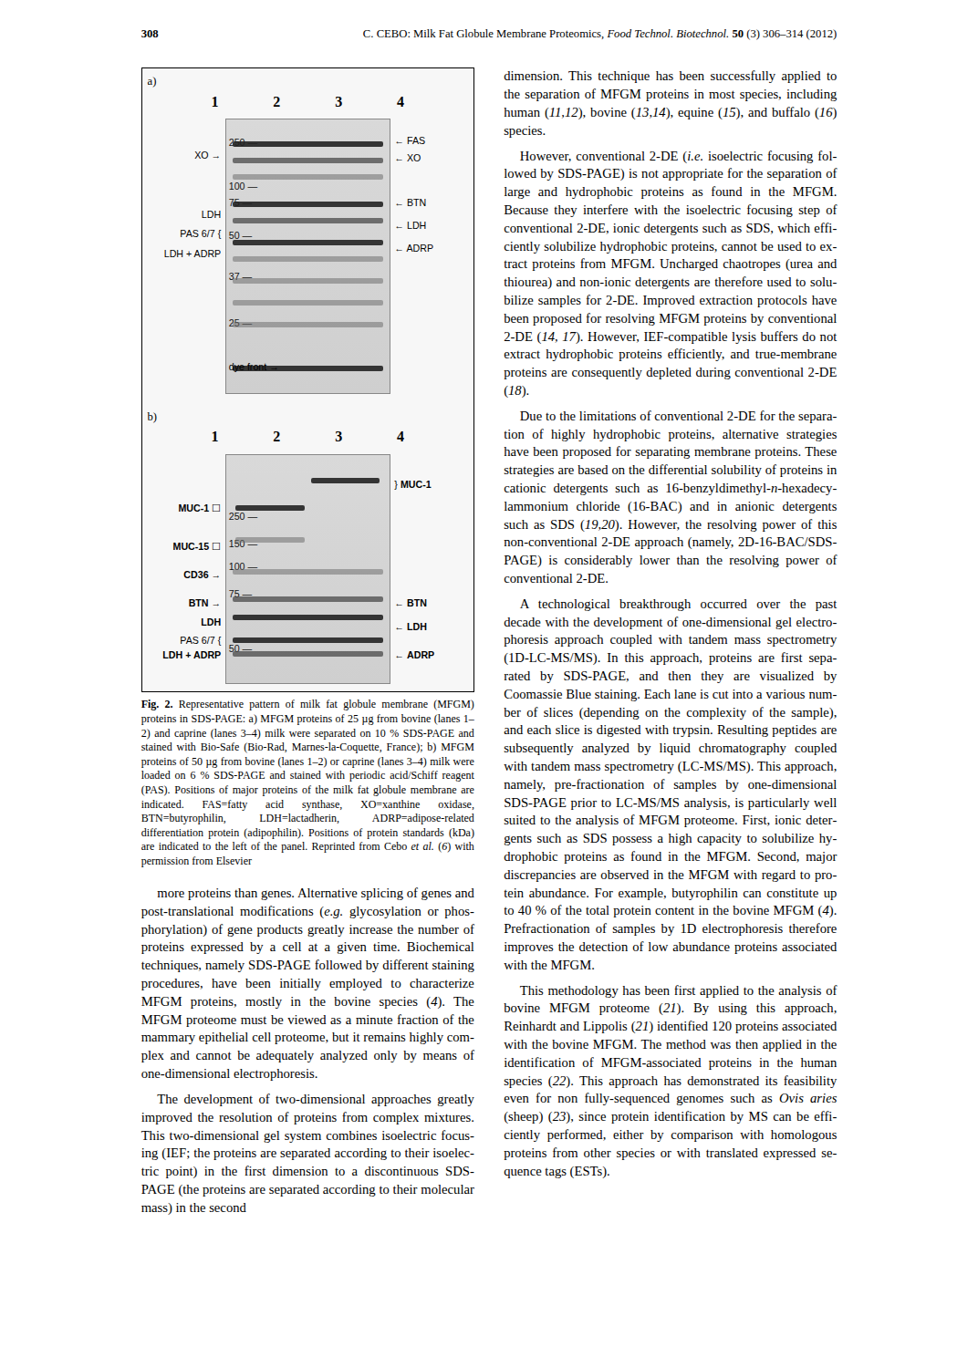308
C. CEBO: Milk Fat Globule Membrane Proteomics, Food Technol. Biotechnol. 50 (3) 306–314 (2012)
a)
1234
XO → PAS 6/7 { LDH LDH + ADRP
250 —
100 —
75 —
50 —
37 —
25 —
dye front →
← FAS ← XO ← BTN ← LDH ← ADRP
b)
1234
MUC-1 ☐ MUC-15 ☐ CD36 → BTN → LDH PAS 6/7 { LDH + ADRP
250 —
150 —
100 —
75 —
50 —
} MUC-1 ← BTN ← LDH ← ADRP
Fig. 2. Representative pattern of milk fat globule membrane (MFGM) proteins in SDS-PAGE: a) MFGM proteins of 25 µg from bovine (lanes 1–2) and caprine (lanes 3–4) milk were separated on 10 % SDS-PAGE and stained with Bio-Safe (Bio-Rad, Marnes-la-Coquette, France); b) MFGM proteins of 50 µg from bovine (lanes 1–2) or caprine (lanes 3–4) milk were loaded on 6 % SDS-PAGE and stained with periodic acid/Schiff reagent (PAS). Positions of major proteins of the milk fat globule membrane are indicated. FAS=fatty acid synthase, XO=xanthine oxidase, BTN=butyrophilin, LDH=lactadherin, ADRP=adipose-related differentiation protein (adipophilin). Positions of protein standards (kDa) are indicated to the left of the panel. Reprinted from Cebo et al. (6) with permission from Elsevier
more proteins than genes. Alternative splicing of genes and post-translational modifications (e.g. glycosylation or phosphorylation) of gene products greatly increase the number of proteins expressed by a cell at a given time. Biochemical techniques, namely SDS-PAGE followed by different staining procedures, have been initially employed to characterize MFGM proteins, mostly in the bovine species (4). The MFGM proteome must be viewed as a minute fraction of the mammary epithelial cell proteome, but it remains highly complex and cannot be adequately analyzed only by means of one-dimensional electrophoresis.
The development of two-dimensional approaches greatly improved the resolution of proteins from complex mixtures. This two-dimensional gel system combines isoelectric focusing (IEF; the proteins are separated according to their isoelectric point) in the first dimension to a discontinuous SDS-PAGE (the proteins are separated according to their molecular mass) in the second
dimension. This technique has been successfully applied to the separation of MFGM proteins in most species, including human (11,12), bovine (13,14), equine (15), and buffalo (16) species.
However, conventional 2-DE (i.e. isoelectric focusing followed by SDS-PAGE) is not appropriate for the separation of large and hydrophobic proteins as found in the MFGM. Because they interfere with the isoelectric focusing step of conventional 2-DE, ionic detergents such as SDS, which efficiently solubilize hydrophobic proteins, cannot be used to extract proteins from MFGM. Uncharged chaotropes (urea and thiourea) and non-ionic detergents are therefore used to solubilize samples for 2-DE. Improved extraction protocols have been proposed for resolving MFGM proteins by conventional 2-DE (14, 17). However, IEF-compatible lysis buffers do not extract hydrophobic proteins efficiently, and true-membrane proteins are consequently depleted during conventional 2-DE (18).
Due to the limitations of conventional 2-DE for the separation of highly hydrophobic proteins, alternative strategies have been proposed for separating membrane proteins. These strategies are based on the differential solubility of proteins in cationic detergents such as 16-benzyldimethyl-n-hexadecylammonium chloride (16-BAC) and in anionic detergents such as SDS (19,20). However, the resolving power of this non-conventional 2-DE approach (namely, 2D-16-BAC/SDS-PAGE) is considerably lower than the resolving power of conventional 2-DE.
A technological breakthrough occurred over the past decade with the development of one-dimensional gel electrophoresis approach coupled with tandem mass spectrometry (1D-LC-MS/MS). In this approach, proteins are first separated by SDS-PAGE, and then they are visualized by Coomassie Blue staining. Each lane is cut into a various number of slices (depending on the complexity of the sample), and each slice is digested with trypsin. Resulting peptides are subsequently analyzed by liquid chromatography coupled with tandem mass spectrometry (LC-MS/MS). This approach, namely, pre-fractionation of samples by one-dimensional SDS-PAGE prior to LC-MS/MS analysis, is particularly well suited to the analysis of MFGM proteome. First, ionic detergents such as SDS possess a high capacity to solubilize hydrophobic proteins as found in the MFGM. Second, major discrepancies are observed in the MFGM with regard to protein abundance. For example, butyrophilin can constitute up to 40 % of the total protein content in the bovine MFGM (4). Prefractionation of samples by 1D electrophoresis therefore improves the detection of low abundance proteins associated with the MFGM.
This methodology has been first applied to the analysis of bovine MFGM proteome (21). By using this approach, Reinhardt and Lippolis (21) identified 120 proteins associated with the bovine MFGM. The method was then applied in the identification of MFGM-associated proteins in the human species (22). This approach has demonstrated its feasibility even for non fully-sequenced genomes such as Ovis aries (sheep) (23), since protein identification by MS can be efficiently performed, either by comparison with homologous proteins from other species or with translated expressed sequence tags (ESTs).